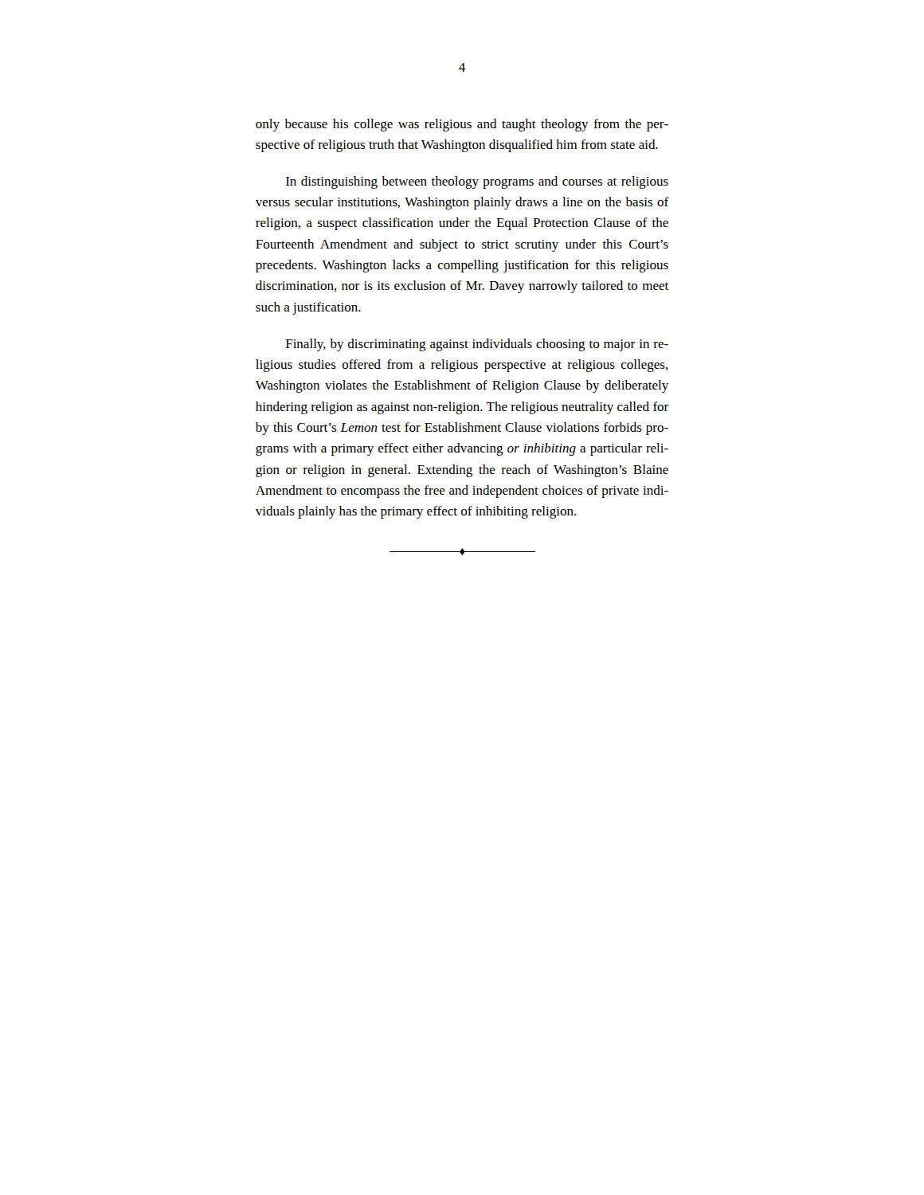4
only because his college was religious and taught theology from the perspective of religious truth that Washington disqualified him from state aid.
In distinguishing between theology programs and courses at religious versus secular institutions, Washington plainly draws a line on the basis of religion, a suspect classification under the Equal Protection Clause of the Fourteenth Amendment and subject to strict scrutiny under this Court’s precedents. Washington lacks a compelling justification for this religious discrimination, nor is its exclusion of Mr. Davey narrowly tailored to meet such a justification.
Finally, by discriminating against individuals choosing to major in religious studies offered from a religious perspective at religious colleges, Washington violates the Establishment of Religion Clause by deliberately hindering religion as against non-religion. The religious neutrality called for by this Court’s Lemon test for Establishment Clause violations forbids programs with a primary effect either advancing or inhibiting a particular religion or religion in general. Extending the reach of Washington’s Blaine Amendment to encompass the free and independent choices of private individuals plainly has the primary effect of inhibiting religion.
─────────♦─────────